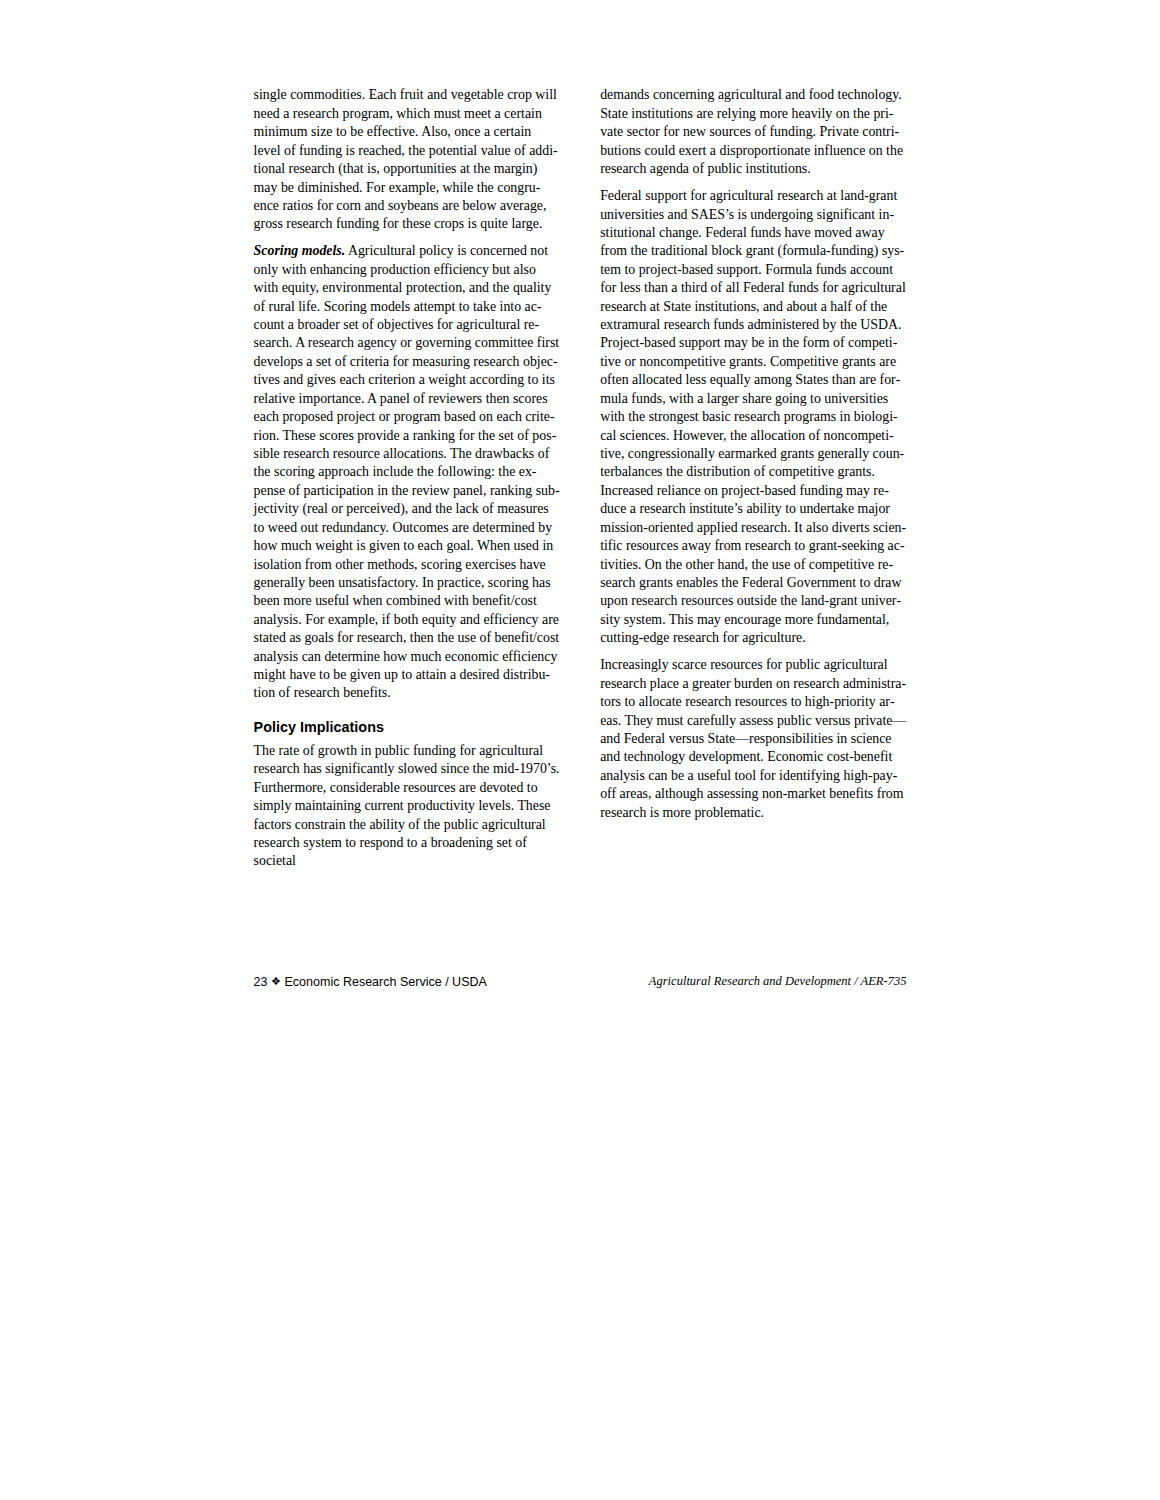single commodities. Each fruit and vegetable crop will need a research program, which must meet a certain minimum size to be effective. Also, once a certain level of funding is reached, the potential value of additional research (that is, opportunities at the margin) may be diminished. For example, while the congruence ratios for corn and soybeans are below average, gross research funding for these crops is quite large.
Scoring models. Agricultural policy is concerned not only with enhancing production efficiency but also with equity, environmental protection, and the quality of rural life. Scoring models attempt to take into account a broader set of objectives for agricultural research. A research agency or governing committee first develops a set of criteria for measuring research objectives and gives each criterion a weight according to its relative importance. A panel of reviewers then scores each proposed project or program based on each criterion. These scores provide a ranking for the set of possible research resource allocations. The drawbacks of the scoring approach include the following: the expense of participation in the review panel, ranking subjectivity (real or perceived), and the lack of measures to weed out redundancy. Outcomes are determined by how much weight is given to each goal. When used in isolation from other methods, scoring exercises have generally been unsatisfactory. In practice, scoring has been more useful when combined with benefit/cost analysis. For example, if both equity and efficiency are stated as goals for research, then the use of benefit/cost analysis can determine how much economic efficiency might have to be given up to attain a desired distribution of research benefits.
Policy Implications
The rate of growth in public funding for agricultural research has significantly slowed since the mid-1970’s. Furthermore, considerable resources are devoted to simply maintaining current productivity levels. These factors constrain the ability of the public agricultural research system to respond to a broadening set of societal
demands concerning agricultural and food technology. State institutions are relying more heavily on the private sector for new sources of funding. Private contributions could exert a disproportionate influence on the research agenda of public institutions.
Federal support for agricultural research at land-grant universities and SAES’s is undergoing significant institutional change. Federal funds have moved away from the traditional block grant (formula-funding) system to project-based support. Formula funds account for less than a third of all Federal funds for agricultural research at State institutions, and about a half of the extramural research funds administered by the USDA. Project-based support may be in the form of competitive or noncompetitive grants. Competitive grants are often allocated less equally among States than are formula funds, with a larger share going to universities with the strongest basic research programs in biological sciences. However, the allocation of noncompetitive, congressionally earmarked grants generally counterbalances the distribution of competitive grants. Increased reliance on project-based funding may reduce a research institute’s ability to undertake major mission-oriented applied research. It also diverts scientific resources away from research to grant-seeking activities. On the other hand, the use of competitive research grants enables the Federal Government to draw upon research resources outside the land-grant university system. This may encourage more fundamental, cutting-edge research for agriculture.
Increasingly scarce resources for public agricultural research place a greater burden on research administrators to allocate research resources to high-priority areas. They must carefully assess public versus private—and Federal versus State—responsibilities in science and technology development. Economic cost-benefit analysis can be a useful tool for identifying high-payoff areas, although assessing non-market benefits from research is more problematic.
23 ❖ Economic Research Service / USDA
Agricultural Research and Development / AER-735